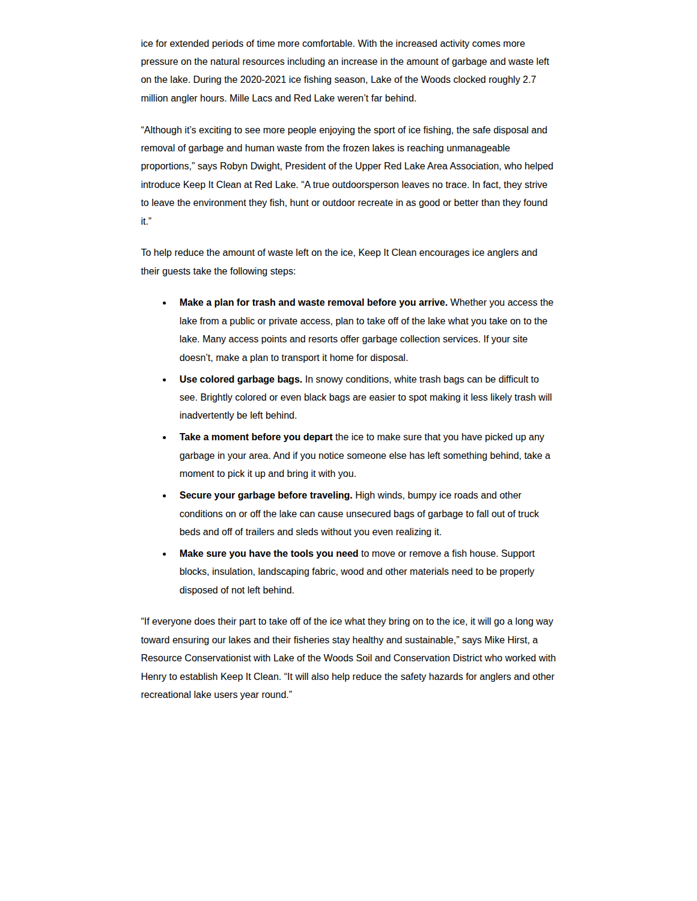ice for extended periods of time more comfortable. With the increased activity comes more pressure on the natural resources including an increase in the amount of garbage and waste left on the lake. During the 2020-2021 ice fishing season, Lake of the Woods clocked roughly 2.7 million angler hours. Mille Lacs and Red Lake weren’t far behind.
“Although it’s exciting to see more people enjoying the sport of ice fishing, the safe disposal and removal of garbage and human waste from the frozen lakes is reaching unmanageable proportions,” says Robyn Dwight, President of the Upper Red Lake Area Association, who helped introduce Keep It Clean at Red Lake. “A true outdoorsperson leaves no trace. In fact, they strive to leave the environment they fish, hunt or outdoor recreate in as good or better than they found it.”
To help reduce the amount of waste left on the ice, Keep It Clean encourages ice anglers and their guests take the following steps:
Make a plan for trash and waste removal before you arrive. Whether you access the lake from a public or private access, plan to take off of the lake what you take on to the lake. Many access points and resorts offer garbage collection services. If your site doesn’t, make a plan to transport it home for disposal.
Use colored garbage bags. In snowy conditions, white trash bags can be difficult to see. Brightly colored or even black bags are easier to spot making it less likely trash will inadvertently be left behind.
Take a moment before you depart the ice to make sure that you have picked up any garbage in your area. And if you notice someone else has left something behind, take a moment to pick it up and bring it with you.
Secure your garbage before traveling. High winds, bumpy ice roads and other conditions on or off the lake can cause unsecured bags of garbage to fall out of truck beds and off of trailers and sleds without you even realizing it.
Make sure you have the tools you need to move or remove a fish house. Support blocks, insulation, landscaping fabric, wood and other materials need to be properly disposed of not left behind.
“If everyone does their part to take off of the ice what they bring on to the ice, it will go a long way toward ensuring our lakes and their fisheries stay healthy and sustainable,” says Mike Hirst, a Resource Conservationist with Lake of the Woods Soil and Conservation District who worked with Henry to establish Keep It Clean. “It will also help reduce the safety hazards for anglers and other recreational lake users year round.”